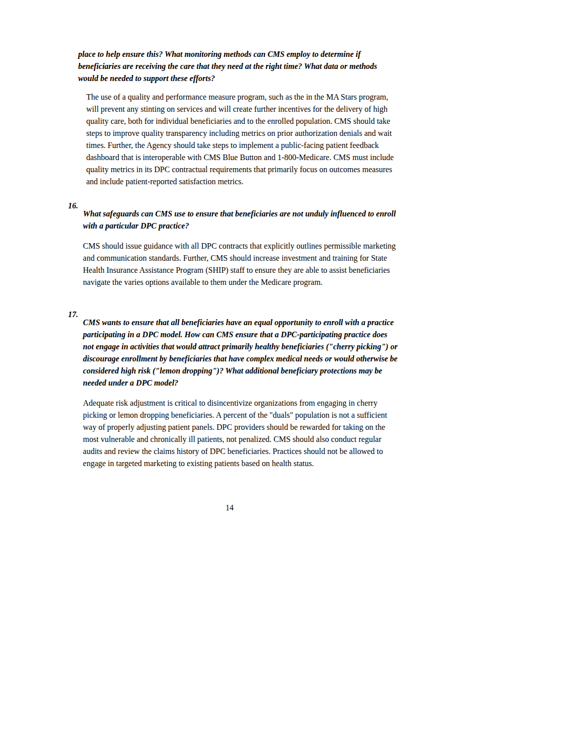place to help ensure this? What monitoring methods can CMS employ to determine if beneficiaries are receiving the care that they need at the right time? What data or methods would be needed to support these efforts?
The use of a quality and performance measure program, such as the in the MA Stars program, will prevent any stinting on services and will create further incentives for the delivery of high quality care, both for individual beneficiaries and to the enrolled population. CMS should take steps to improve quality transparency including metrics on prior authorization denials and wait times. Further, the Agency should take steps to implement a public-facing patient feedback dashboard that is interoperable with CMS Blue Button and 1-800-Medicare. CMS must include quality metrics in its DPC contractual requirements that primarily focus on outcomes measures and include patient-reported satisfaction metrics.
16.
What safeguards can CMS use to ensure that beneficiaries are not unduly influenced to enroll with a particular DPC practice?
CMS should issue guidance with all DPC contracts that explicitly outlines permissible marketing and communication standards. Further, CMS should increase investment and training for State Health Insurance Assistance Program (SHIP) staff to ensure they are able to assist beneficiaries navigate the varies options available to them under the Medicare program.
17.
CMS wants to ensure that all beneficiaries have an equal opportunity to enroll with a practice participating in a DPC model. How can CMS ensure that a DPC-participating practice does not engage in activities that would attract primarily healthy beneficiaries ("cherry picking") or discourage enrollment by beneficiaries that have complex medical needs or would otherwise be considered high risk ("lemon dropping")? What additional beneficiary protections may be needed under a DPC model?
Adequate risk adjustment is critical to disincentivize organizations from engaging in cherry picking or lemon dropping beneficiaries. A percent of the "duals" population is not a sufficient way of properly adjusting patient panels. DPC providers should be rewarded for taking on the most vulnerable and chronically ill patients, not penalized. CMS should also conduct regular audits and review the claims history of DPC beneficiaries. Practices should not be allowed to engage in targeted marketing to existing patients based on health status.
14